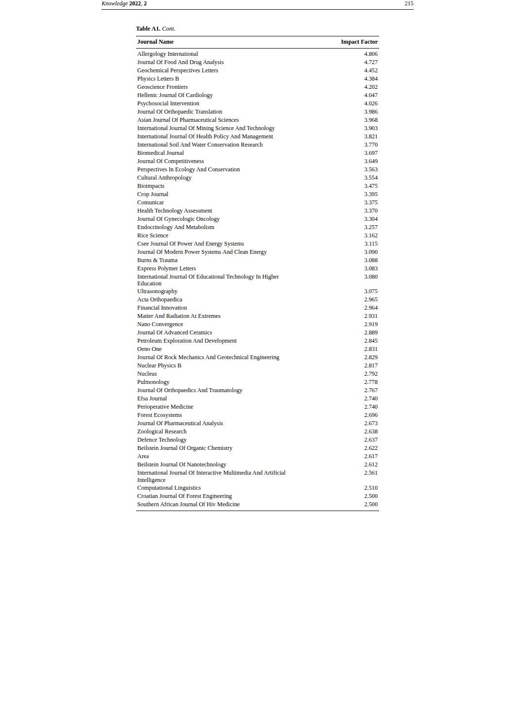Knowledge 2022, 2 215
Table A1. Cont.
| Journal Name | Impact Factor |
| --- | --- |
| Allergology International | 4.806 |
| Journal Of Food And Drug Analysis | 4.727 |
| Geochemical Perspectives Letters | 4.452 |
| Physics Letters B | 4.384 |
| Geoscience Frontiers | 4.202 |
| Hellenic Journal Of Cardiology | 4.047 |
| Psychosocial Intervention | 4.026 |
| Journal Of Orthopaedic Translation | 3.986 |
| Asian Journal Of Pharmaceutical Sciences | 3.968 |
| International Journal Of Mining Science And Technology | 3.903 |
| International Journal Of Health Policy And Management | 3.821 |
| International Soil And Water Conservation Research | 3.770 |
| Biomedical Journal | 3.697 |
| Journal Of Competitiveness | 3.649 |
| Perspectives In Ecology And Conservation | 3.563 |
| Cultural Anthropology | 3.554 |
| Bioimpacts | 3.475 |
| Crop Journal | 3.395 |
| Comunicar | 3.375 |
| Health Technology Assessment | 3.370 |
| Journal Of Gynecologic Oncology | 3.304 |
| Endocrinology And Metabolism | 3.257 |
| Rice Science | 3.162 |
| Csee Journal Of Power And Energy Systems | 3.115 |
| Journal Of Modern Power Systems And Clean Energy | 3.090 |
| Burns & Trauma | 3.088 |
| Express Polymer Letters | 3.083 |
| International Journal Of Educational Technology In Higher Education | 3.080 |
| Ultrasonography | 3.075 |
| Acta Orthopaedica | 2.965 |
| Financial Innovation | 2.964 |
| Matter And Radiation At Extremes | 2.931 |
| Nano Convergence | 2.919 |
| Journal Of Advanced Ceramics | 2.889 |
| Petroleum Exploration And Development | 2.845 |
| Oeno One | 2.831 |
| Journal Of Rock Mechanics And Geotechnical Engineering | 2.829 |
| Nuclear Physics B | 2.817 |
| Nucleus | 2.792 |
| Pulmonology | 2.778 |
| Journal Of Orthopaedics And Traumatology | 2.767 |
| Efsa Journal | 2.740 |
| Perioperative Medicine | 2.740 |
| Forest Ecosystems | 2.696 |
| Journal Of Pharmaceutical Analysis | 2.673 |
| Zoological Research | 2.638 |
| Defence Technology | 2.637 |
| Beilstein Journal Of Organic Chemistry | 2.622 |
| Area | 2.617 |
| Beilstein Journal Of Nanotechnology | 2.612 |
| International Journal Of Interactive Multimedia And Artificial Intelligence | 2.561 |
| Computational Linguistics | 2.510 |
| Croatian Journal Of Forest Engineering | 2.500 |
| Southern African Journal Of Hiv Medicine | 2.500 |